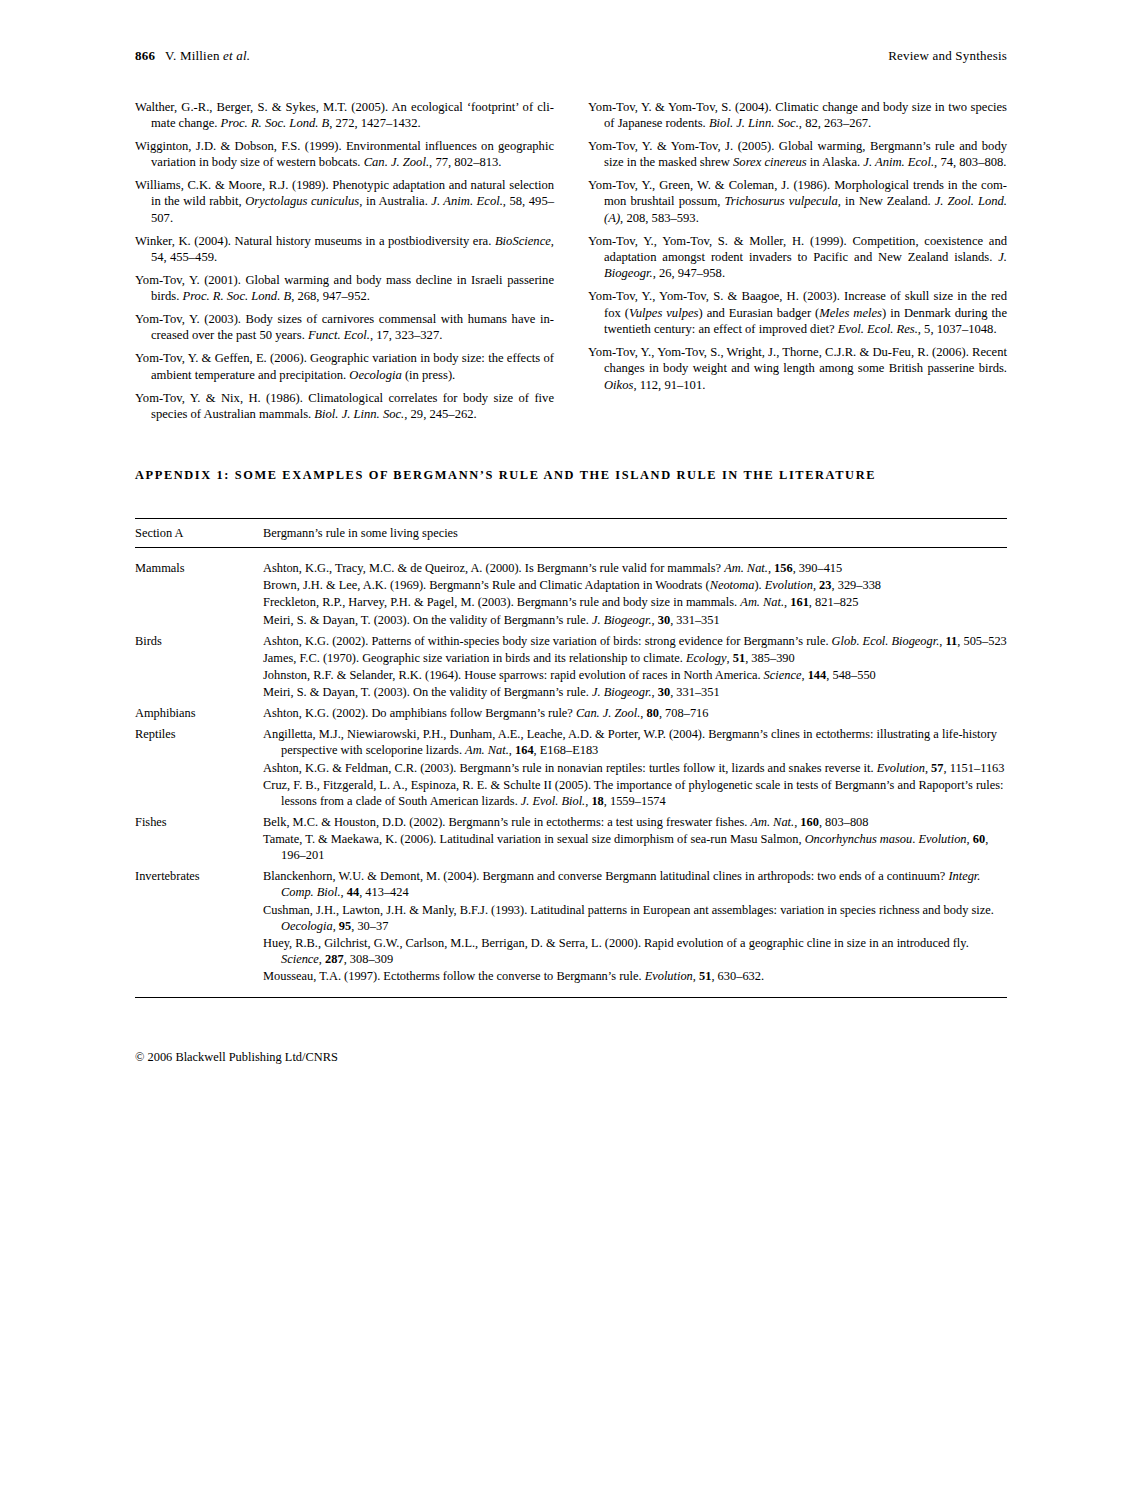866 V. Millien et al.
Review and Synthesis
Walther, G.-R., Berger, S. & Sykes, M.T. (2005). An ecological ‘footprint’ of climate change. Proc. R. Soc. Lond. B, 272, 1427–1432.
Wigginton, J.D. & Dobson, F.S. (1999). Environmental influences on geographic variation in body size of western bobcats. Can. J. Zool., 77, 802–813.
Williams, C.K. & Moore, R.J. (1989). Phenotypic adaptation and natural selection in the wild rabbit, Oryctolagus cuniculus, in Australia. J. Anim. Ecol., 58, 495–507.
Winker, K. (2004). Natural history museums in a postbiodiversity era. BioScience, 54, 455–459.
Yom-Tov, Y. (2001). Global warming and body mass decline in Israeli passerine birds. Proc. R. Soc. Lond. B, 268, 947–952.
Yom-Tov, Y. (2003). Body sizes of carnivores commensal with humans have increased over the past 50 years. Funct. Ecol., 17, 323–327.
Yom-Tov, Y. & Geffen, E. (2006). Geographic variation in body size: the effects of ambient temperature and precipitation. Oecologia (in press).
Yom-Tov, Y. & Nix, H. (1986). Climatological correlates for body size of five species of Australian mammals. Biol. J. Linn. Soc., 29, 245–262.
Yom-Tov, Y. & Yom-Tov, S. (2004). Climatic change and body size in two species of Japanese rodents. Biol. J. Linn. Soc., 82, 263–267.
Yom-Tov, Y. & Yom-Tov, J. (2005). Global warming, Bergmann’s rule and body size in the masked shrew Sorex cinereus in Alaska. J. Anim. Ecol., 74, 803–808.
Yom-Tov, Y., Green, W. & Coleman, J. (1986). Morphological trends in the common brushtail possum, Trichosurus vulpecula, in New Zealand. J. Zool. Lond. (A), 208, 583–593.
Yom-Tov, Y., Yom-Tov, S. & Moller, H. (1999). Competition, coexistence and adaptation amongst rodent invaders to Pacific and New Zealand islands. J. Biogeogr., 26, 947–958.
Yom-Tov, Y., Yom-Tov, S. & Baagoe, H. (2003). Increase of skull size in the red fox (Vulpes vulpes) and Eurasian badger (Meles meles) in Denmark during the twentieth century: an effect of improved diet? Evol. Ecol. Res., 5, 1037–1048.
Yom-Tov, Y., Yom-Tov, S., Wright, J., Thorne, C.J.R. & Du-Feu, R. (2006). Recent changes in body weight and wing length among some British passerine birds. Oikos, 112, 91–101.
Appendix 1: Some examples of Bergmann’s rule and the island rule in the literature
| Section A | Bergmann’s rule in some living species |
| Mammals | Ashton, K.G., Tracy, M.C. & de Queiroz, A. (2000). Is Bergmann’s rule valid for mammals? Am. Nat. , 156 , 390–415 Brown, J.H. & Lee, A.K. (1969). Bergmann’s Rule and Climatic Adaptation in Woodrats ( Neotoma ). Evolution , 23 , 329–338 Freckleton, R.P., Harvey, P.H. & Pagel, M. (2003). Bergmann’s rule and body size in mammals. Am. Nat. , 161 , 821–825 Meiri, S. & Dayan, T. (2003). On the validity of Bergmann’s rule. J. Biogeogr. , 30 , 331–351 |
| Birds | Ashton, K.G. (2002). Patterns of within-species body size variation of birds: strong evidence for Bergmann’s rule. Glob. Ecol. Biogeogr. , 11 , 505–523 James, F.C. (1970). Geographic size variation in birds and its relationship to climate. Ecology , 51 , 385–390 Johnston, R.F. & Selander, R.K. (1964). House sparrows: rapid evolution of races in North America. Science , 144 , 548–550 Meiri, S. & Dayan, T. (2003). On the validity of Bergmann’s rule. J. Biogeogr. , 30 , 331–351 |
| Amphibians | Ashton, K.G. (2002). Do amphibians follow Bergmann’s rule? Can. J. Zool. , 80 , 708–716 |
| Reptiles | Angilletta, M.J., Niewiarowski, P.H., Dunham, A.E., Leache, A.D. & Porter, W.P. (2004). Bergmann’s clines in ectotherms: illustrating a life-history perspective with sceloporine lizards. Am. Nat. , 164 , E168–E183 Ashton, K.G. & Feldman, C.R. (2003). Bergmann’s rule in nonavian reptiles: turtles follow it, lizards and snakes reverse it. Evolution , 57 , 1151–1163 Cruz, F. B., Fitzgerald, L. A., Espinoza, R. E. & Schulte II (2005). The importance of phylogenetic scale in tests of Bergmann’s and Rapoport’s rules: lessons from a clade of South American lizards. J. Evol. Biol. , 18 , 1559–1574 |
| Fishes | Belk, M.C. & Houston, D.D. (2002). Bergmann’s rule in ectotherms: a test using freswater fishes. Am. Nat. , 160 , 803–808 Tamate, T. & Maekawa, K. (2006). Latitudinal variation in sexual size dimorphism of sea-run Masu Salmon, Oncorhynchus masou . Evolution , 60 , 196–201 |
| Invertebrates | Blanckenhorn, W.U. & Demont, M. (2004). Bergmann and converse Bergmann latitudinal clines in arthropods: two ends of a continuum? Integr. Comp. Biol. , 44 , 413–424 Cushman, J.H., Lawton, J.H. & Manly, B.F.J. (1993). Latitudinal patterns in European ant assemblages: variation in species richness and body size. Oecologia , 95 , 30–37 Huey, R.B., Gilchrist, G.W., Carlson, M.L., Berrigan, D. & Serra, L. (2000). Rapid evolution of a geographic cline in size in an introduced fly. Science , 287 , 308–309 Mousseau, T.A. (1997). Ectotherms follow the converse to Bergmann’s rule. Evolution , 51 , 630–632. |
© 2006 Blackwell Publishing Ltd/CNRS